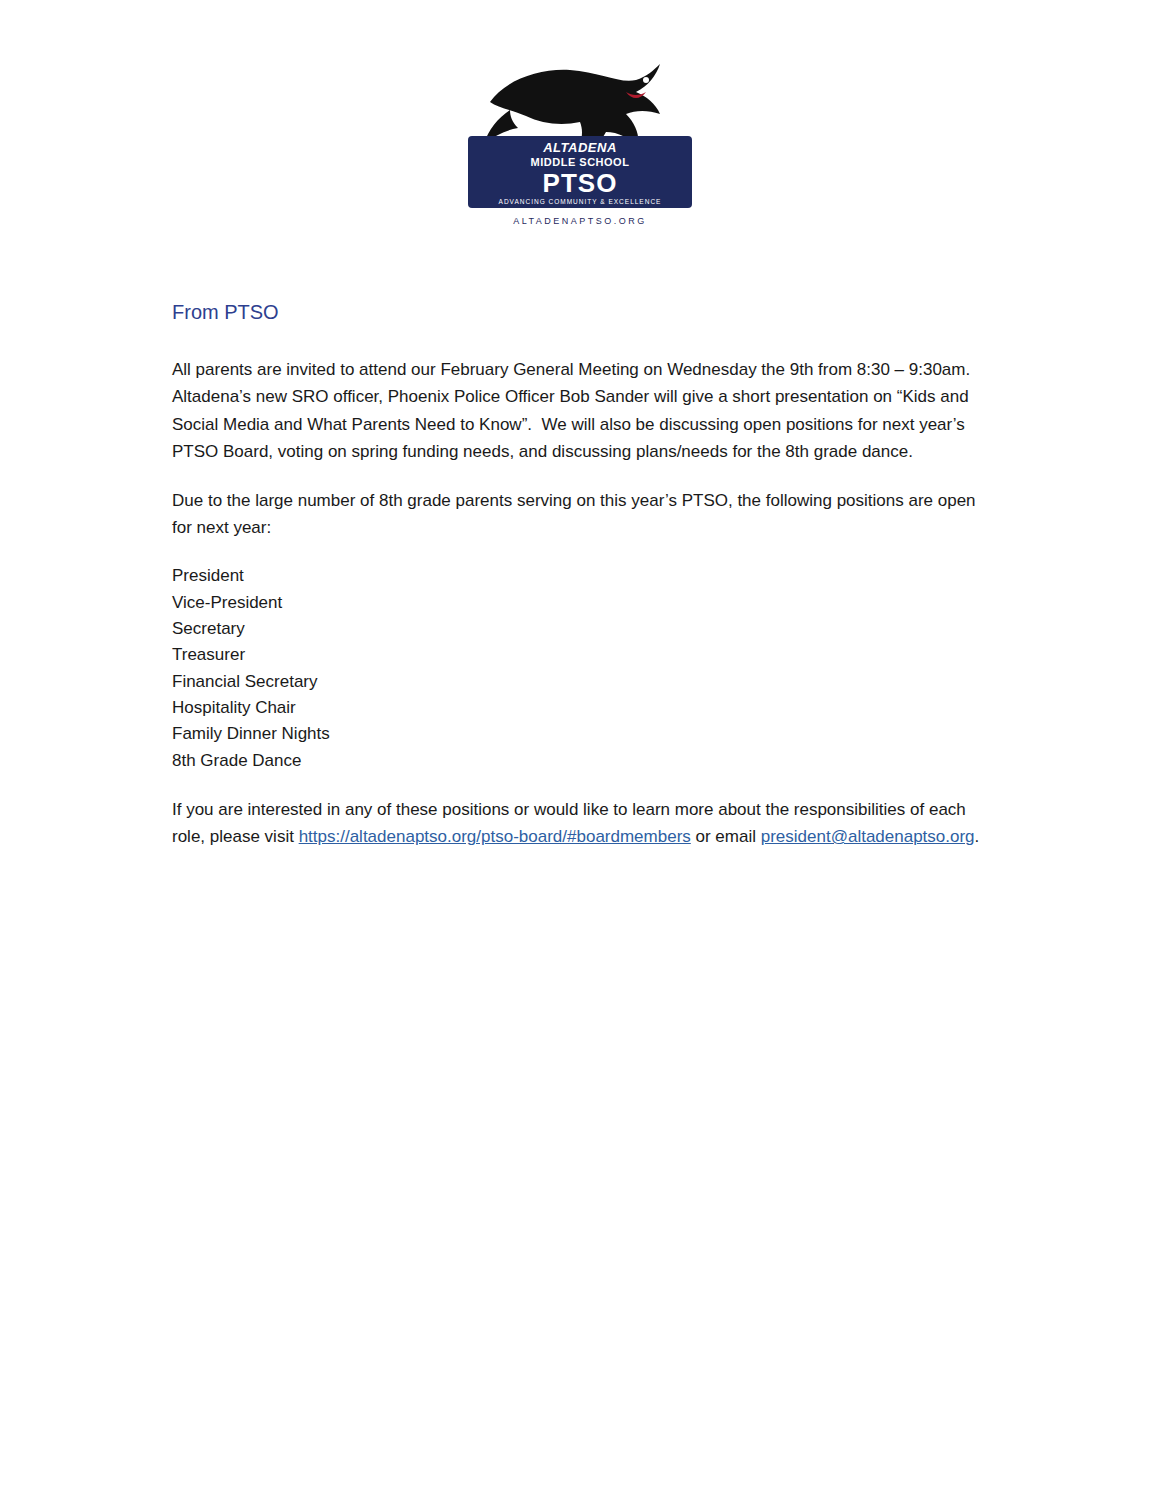Altadena Middle School PTSO logo A black panther above a navy banner reading Altadena Middle School PTSO, Advancing Community & Excellence, altadenaptso.org ALTADENA MIDDLE SCHOOL PTSO ADVANCING COMMUNITY & EXCELLENCE ALTADENAPTSO.ORG Altadena Middle School PTSO — Advancing Community & Excellence — altadenaptso.org
From PTSO
All parents are invited to attend our February General Meeting on Wednesday the 9th from 8:30 – 9:30am. Altadena’s new SRO officer, Phoenix Police Officer Bob Sander will give a short presentation on “Kids and Social Media and What Parents Need to Know”. We will also be discussing open positions for next year’s PTSO Board, voting on spring funding needs, and discussing plans/needs for the 8th grade dance.
Due to the large number of 8th grade parents serving on this year’s PTSO, the following positions are open for next year:
President
Vice-President
Secretary
Treasurer
Financial Secretary
Hospitality Chair
Family Dinner Nights
8th Grade Dance
If you are interested in any of these positions or would like to learn more about the responsibilities of each role, please visit https://altadenaptso.org/ptso-board/#boardmembers or email president@altadenaptso.org.